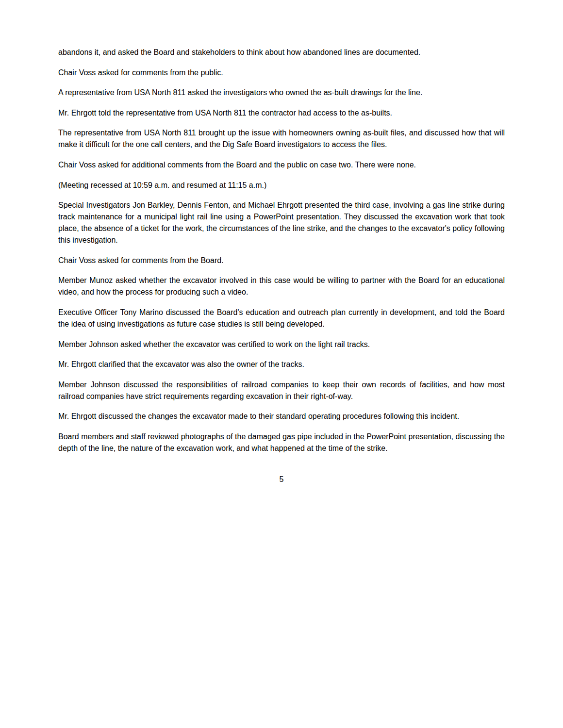abandons it, and asked the Board and stakeholders to think about how abandoned lines are documented.
Chair Voss asked for comments from the public.
A representative from USA North 811 asked the investigators who owned the as-built drawings for the line.
Mr. Ehrgott told the representative from USA North 811 the contractor had access to the as-builts.
The representative from USA North 811 brought up the issue with homeowners owning as-built files, and discussed how that will make it difficult for the one call centers, and the Dig Safe Board investigators to access the files.
Chair Voss asked for additional comments from the Board and the public on case two. There were none.
(Meeting recessed at 10:59 a.m. and resumed at 11:15 a.m.)
Special Investigators Jon Barkley, Dennis Fenton, and Michael Ehrgott presented the third case, involving a gas line strike during track maintenance for a municipal light rail line using a PowerPoint presentation. They discussed the excavation work that took place, the absence of a ticket for the work, the circumstances of the line strike, and the changes to the excavator's policy following this investigation.
Chair Voss asked for comments from the Board.
Member Munoz asked whether the excavator involved in this case would be willing to partner with the Board for an educational video, and how the process for producing such a video.
Executive Officer Tony Marino discussed the Board's education and outreach plan currently in development, and told the Board the idea of using investigations as future case studies is still being developed.
Member Johnson asked whether the excavator was certified to work on the light rail tracks.
Mr. Ehrgott clarified that the excavator was also the owner of the tracks.
Member Johnson discussed the responsibilities of railroad companies to keep their own records of facilities, and how most railroad companies have strict requirements regarding excavation in their right-of-way.
Mr. Ehrgott discussed the changes the excavator made to their standard operating procedures following this incident.
Board members and staff reviewed photographs of the damaged gas pipe included in the PowerPoint presentation, discussing the depth of the line, the nature of the excavation work, and what happened at the time of the strike.
5